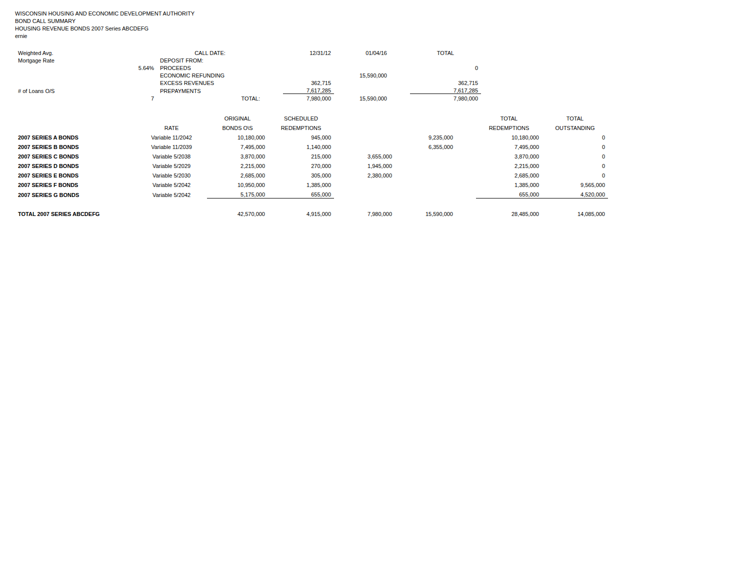WISCONSIN HOUSING AND ECONOMIC DEVELOPMENT AUTHORITY
BOND CALL SUMMARY
HOUSING REVENUE BONDS 2007 Series ABCDEFG
ernie
| Weighted Avg. | | CALL DATE: | | 12/31/12 | 01/04/16 | | TOTAL | |
| Mortgage Rate | | DEPOSIT FROM: | | | | | | |
| | 5.64% | PROCEEDS | | | | | 0 | |
| | | ECONOMIC REFUNDING | | | 15,590,000 | | | |
| | | EXCESS REVENUES | | 362,715 | | | 362,715 | |
| # of Loans O/S | | PREPAYMENTS | | 7,617,285 | | | 7,617,285 | |
| | 7 | TOTAL: | | 7,980,000 | 15,590,000 | | 7,980,000 | |
| | | ORIGINAL | SCHEDULED | | | | TOTAL | TOTAL |
| | RATE | BONDS O\S | REDEMPTIONS | | | | REDEMPTIONS | OUTSTANDING |
| 2007 SERIES A BONDS | Variable 11/2042 | 10,180,000 | 945,000 | | 9,235,000 | | 10,180,000 | 0 |
| 2007 SERIES B BONDS | Variable 11/2039 | 7,495,000 | 1,140,000 | | 6,355,000 | | 7,495,000 | 0 |
| 2007 SERIES C BONDS | Variable 5/2038 | 3,870,000 | 215,000 | 3,655,000 | | | 3,870,000 | 0 |
| 2007 SERIES D BONDS | Variable 5/2029 | 2,215,000 | 270,000 | 1,945,000 | | | 2,215,000 | 0 |
| 2007 SERIES E BONDS | Variable 5/2030 | 2,685,000 | 305,000 | 2,380,000 | | | 2,685,000 | 0 |
| 2007 SERIES F BONDS | Variable 5/2042 | 10,950,000 | 1,385,000 | | | | 1,385,000 | 9,565,000 |
| 2007 SERIES G BONDS | Variable 5/2042 | 5,175,000 | 655,000 | | | | 655,000 | 4,520,000 |
| TOTAL 2007 SERIES ABCDEFG | | 42,570,000 | 4,915,000 | 7,980,000 | 15,590,000 | | 28,485,000 | 14,085,000 |